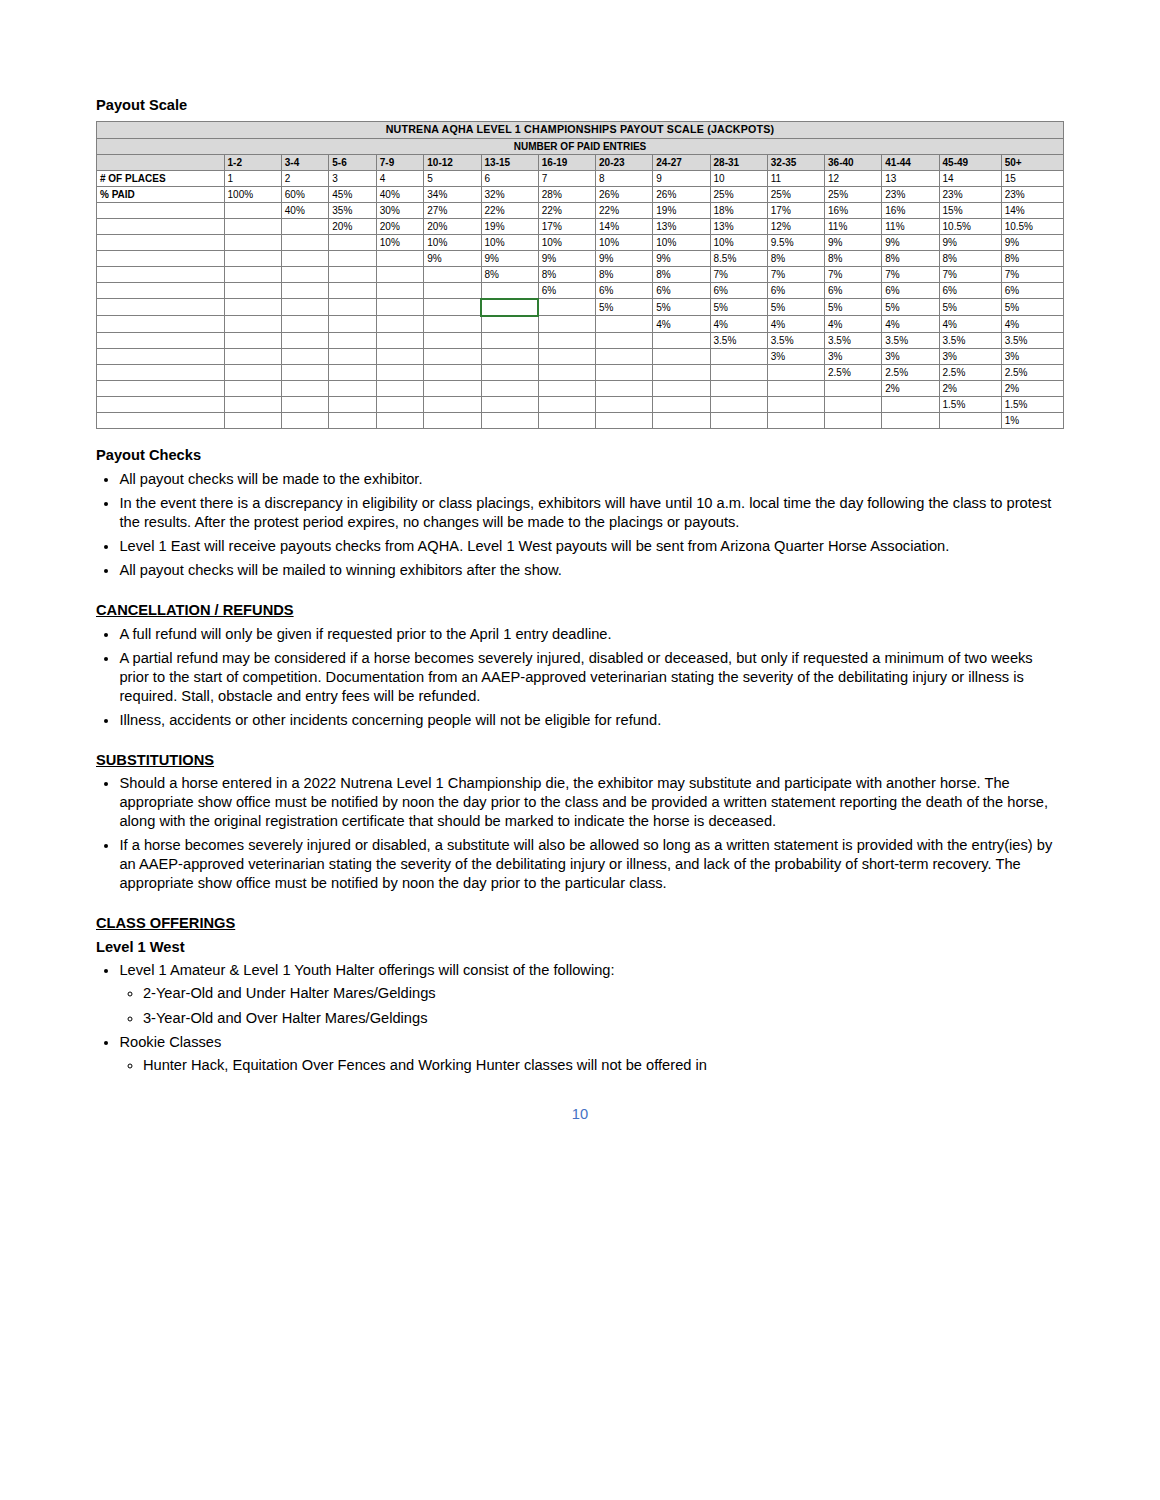Payout Scale
| NUTRENA AQHA LEVEL 1 CHAMPIONSHIPS PAYOUT SCALE (JACKPOTS) |
| NUMBER OF PAID ENTRIES |
| | 1-2 | 3-4 | 5-6 | 7-9 | 10-12 | 13-15 | 16-19 | 20-23 | 24-27 | 28-31 | 32-35 | 36-40 | 41-44 | 45-49 | 50+ |
| # OF PLACES | 1 | 2 | 3 | 4 | 5 | 6 | 7 | 8 | 9 | 10 | 11 | 12 | 13 | 14 | 15 |
| % PAID | 100% | 60% | 45% | 40% | 34% | 32% | 28% | 26% | 26% | 25% | 25% | 25% | 23% | 23% | 23% |
| | | 40% | 35% | 30% | 27% | 22% | 22% | 22% | 19% | 18% | 17% | 16% | 16% | 15% | 14% |
| | | | 20% | 20% | 20% | 19% | 17% | 14% | 13% | 13% | 12% | 11% | 11% | 10.5% | 10.5% |
| | | | | 10% | 10% | 10% | 10% | 10% | 10% | 10% | 9.5% | 9% | 9% | 9% | 9% |
| | | | | | 9% | 9% | 9% | 9% | 9% | 8.5% | 8% | 8% | 8% | 8% | 8% |
| | | | | | | 8% | 8% | 8% | 8% | 7% | 7% | 7% | 7% | 7% | 7% |
| | | | | | | | 6% | 6% | 6% | 6% | 6% | 6% | 6% | 6% | 6% |
| | | | | | | | | 5% | 5% | 5% | 5% | 5% | 5% | 5% | 5% |
| | | | | | | | | | 4% | 4% | 4% | 4% | 4% | 4% | 4% |
| | | | | | | | | | | 3.5% | 3.5% | 3.5% | 3.5% | 3.5% | 3.5% |
| | | | | | | | | | | | 3% | 3% | 3% | 3% | 3% |
| | | | | | | | | | | | | 2.5% | 2.5% | 2.5% | 2.5% |
| | | | | | | | | | | | | | 2% | 2% | 2% |
| | | | | | | | | | | | | | | 1.5% | 1.5% |
| | | | | | | | | | | | | | | | 1% |
Payout Checks
All payout checks will be made to the exhibitor.
In the event there is a discrepancy in eligibility or class placings, exhibitors will have until 10 a.m. local time the day following the class to protest the results. After the protest period expires, no changes will be made to the placings or payouts.
Level 1 East will receive payouts checks from AQHA. Level 1 West payouts will be sent from Arizona Quarter Horse Association.
All payout checks will be mailed to winning exhibitors after the show.
CANCELLATION / REFUNDS
A full refund will only be given if requested prior to the April 1 entry deadline.
A partial refund may be considered if a horse becomes severely injured, disabled or deceased, but only if requested a minimum of two weeks prior to the start of competition. Documentation from an AAEP-approved veterinarian stating the severity of the debilitating injury or illness is required. Stall, obstacle and entry fees will be refunded.
Illness, accidents or other incidents concerning people will not be eligible for refund.
SUBSTITUTIONS
Should a horse entered in a 2022 Nutrena Level 1 Championship die, the exhibitor may substitute and participate with another horse. The appropriate show office must be notified by noon the day prior to the class and be provided a written statement reporting the death of the horse, along with the original registration certificate that should be marked to indicate the horse is deceased.
If a horse becomes severely injured or disabled, a substitute will also be allowed so long as a written statement is provided with the entry(ies) by an AAEP-approved veterinarian stating the severity of the debilitating injury or illness, and lack of the probability of short-term recovery. The appropriate show office must be notified by noon the day prior to the particular class.
CLASS OFFERINGS
Level 1 West
Level 1 Amateur & Level 1 Youth Halter offerings will consist of the following:
2-Year-Old and Under Halter Mares/Geldings
3-Year-Old and Over Halter Mares/Geldings
Rookie Classes
Hunter Hack, Equitation Over Fences and Working Hunter classes will not be offered in
10